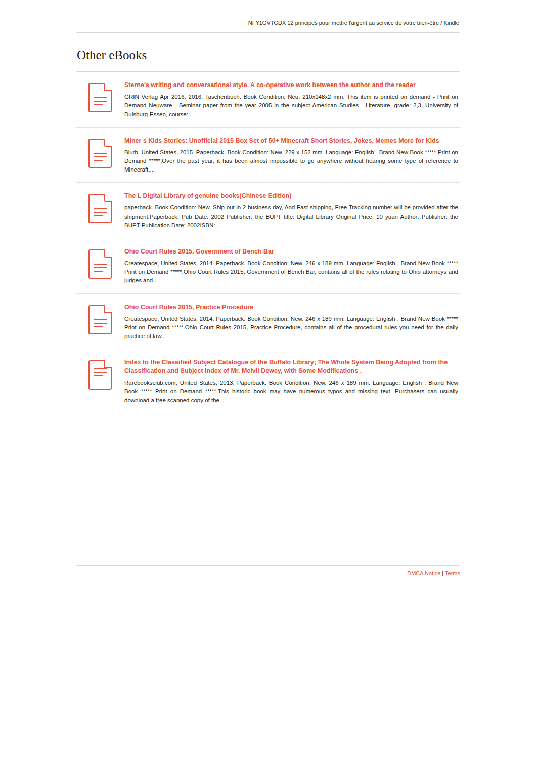NFY1GVTGDX 12 principes pour mettre l'argent au service de votre bien-être / Kindle
Other eBooks
Sterne's writing and conversational style. A co-operative work between the author and the reader
GRIN Verlag Apr 2016, 2016. Taschenbuch. Book Condition: Neu. 210x148x2 mm. This item is printed on demand - Print on Demand Neuware - Seminar paper from the year 2005 in the subject American Studies - Literature, grade: 2,3, University of Duisburg-Essen, course:...
Miner s Kids Stories: Unofficial 2015 Box Set of 50+ Minecraft Short Stories, Jokes, Memes More for Kids
Blurb, United States, 2015. Paperback. Book Condition: New. 229 x 152 mm. Language: English . Brand New Book ***** Print on Demand *****.Over the past year, it has been almost impossible to go anywhere without hearing some type of reference to Minecraft....
The L Digital Library of genuine books(Chinese Edition)
paperback. Book Condition: New. Ship out in 2 business day, And Fast shipping, Free Tracking number will be provided after the shipment.Paperback. Pub Date: 2002 Publisher: the BUPT title: Digital Library Original Price: 10 yuan Author: Publisher: the BUPT Publication Date: 2002ISBN:...
Ohio Court Rules 2015, Government of Bench Bar
Createspace, United States, 2014. Paperback. Book Condition: New. 246 x 189 mm. Language: English . Brand New Book ***** Print on Demand *****.Ohio Court Rules 2015, Government of Bench Bar, contains all of the rules relating to Ohio attorneys and judges and...
Ohio Court Rules 2015, Practice Procedure
Createspace, United States, 2014. Paperback. Book Condition: New. 246 x 189 mm. Language: English . Brand New Book ***** Print on Demand *****.Ohio Court Rules 2015, Practice Procedure, contains all of the procedural rules you need for the daily practice of law...
Index to the Classified Subject Catalogue of the Buffalo Library; The Whole System Being Adopted from the Classification and Subject Index of Mr. Melvil Dewey, with Some Modifications .
Rarebooksclub.com, United States, 2013. Paperback. Book Condition: New. 246 x 189 mm. Language: English . Brand New Book ***** Print on Demand *****.This historic book may have numerous typos and missing text. Purchasers can usually download a free scanned copy of the...
DMCA Notice | Terms